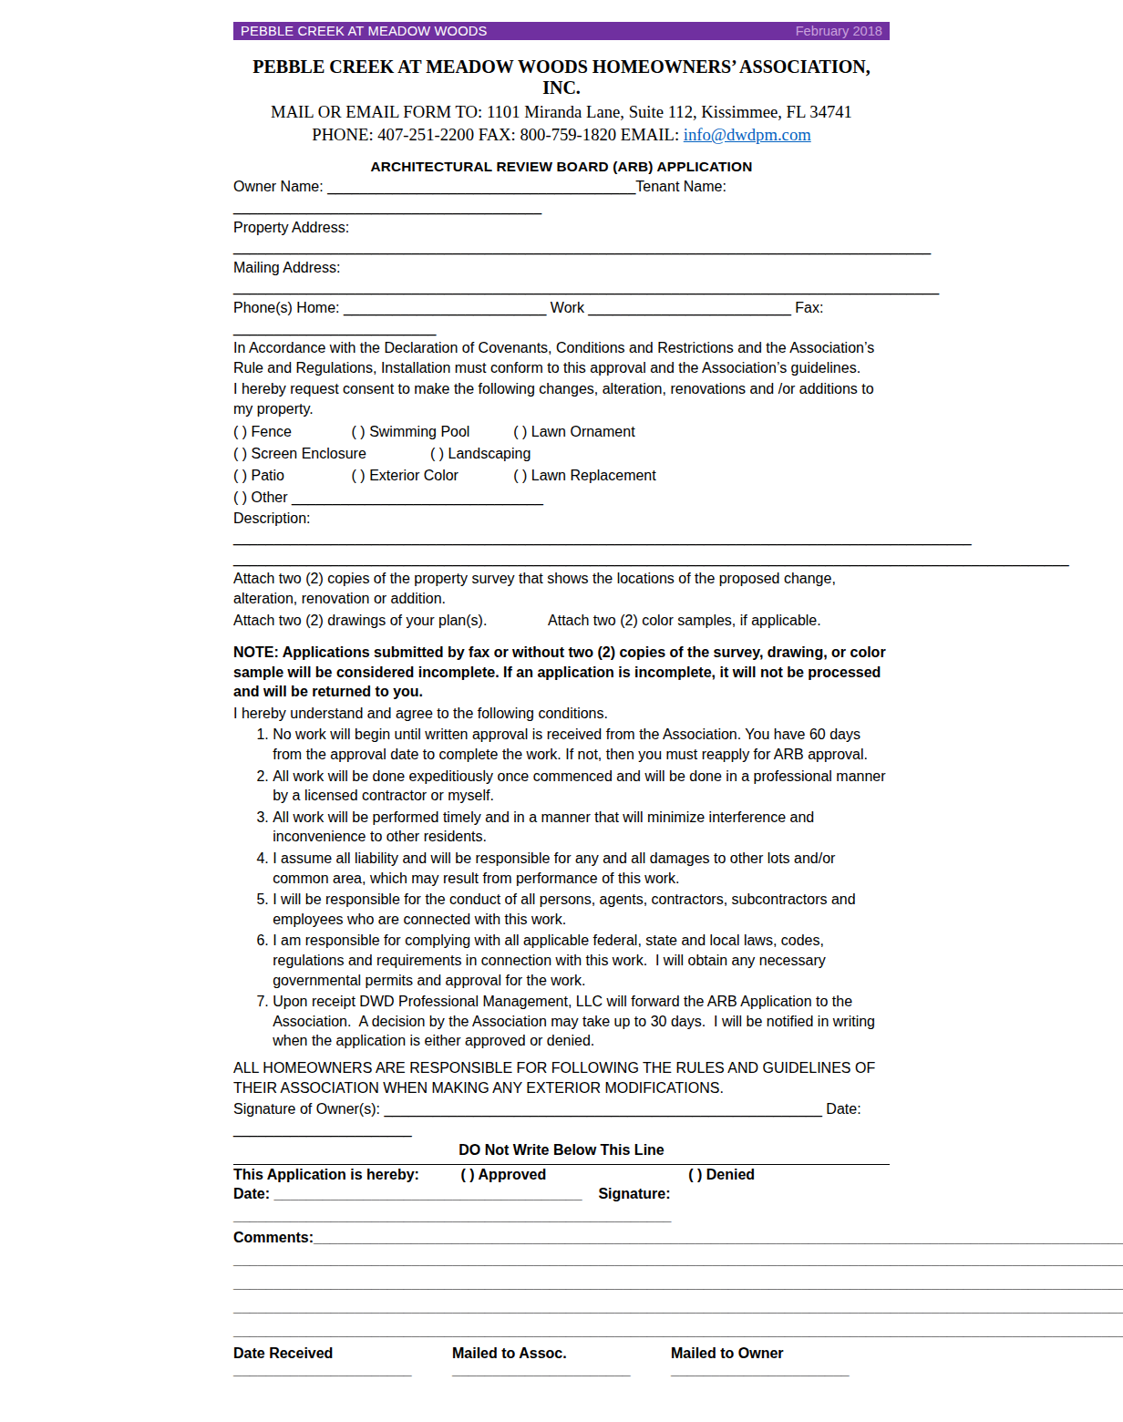PEBBLE CREEK AT MEADOW WOODS February 2018
PEBBLE CREEK AT MEADOW WOODS HOMEOWNERS’ ASSOCIATION, INC.
MAIL OR EMAIL FORM TO: 1101 Miranda Lane, Suite 112, Kissimmee, FL 34741
PHONE: 407-251-2200 FAX: 800-759-1820 EMAIL: info@dwdpm.com
ARCHITECTURAL REVIEW BOARD (ARB) APPLICATION
Owner Name: ______________________________________Tenant Name: ______________________________________
Property Address: ______________________________________________________________________________________
Mailing Address: _______________________________________________________________________________________
Phone(s) Home: _________________________ Work _________________________ Fax: _________________________
In Accordance with the Declaration of Covenants, Conditions and Restrictions and the Association’s Rule and Regulations, Installation must conform to this approval and the Association’s guidelines.
I hereby request consent to make the following changes, alteration, renovations and /or additions to my property.
( ) Fence ( ) Swimming Pool ( ) Lawn Ornament ( ) Screen Enclosure ( ) Landscaping
( ) Patio ( ) Exterior Color ( ) Lawn Replacement ( ) Other _______________________________
Description: ___________________________________________________________________________________________
_______________________________________________________________________________________________________
Attach two (2) copies of the property survey that shows the locations of the proposed change, alteration, renovation or addition.
Attach two (2) drawings of your plan(s). Attach two (2) color samples, if applicable.
NOTE: Applications submitted by fax or without two (2) copies of the survey, drawing, or color sample will be considered incomplete. If an application is incomplete, it will not be processed and will be returned to you.
I hereby understand and agree to the following conditions.
No work will begin until written approval is received from the Association. You have 60 days from the approval date to complete the work. If not, then you must reapply for ARB approval.
All work will be done expeditiously once commenced and will be done in a professional manner by a licensed contractor or myself.
All work will be performed timely and in a manner that will minimize interference and inconvenience to other residents.
I assume all liability and will be responsible for any and all damages to other lots and/or common area, which may result from performance of this work.
I will be responsible for the conduct of all persons, agents, contractors, subcontractors and employees who are connected with this work.
I am responsible for complying with all applicable federal, state and local laws, codes, regulations and requirements in connection with this work. I will obtain any necessary governmental permits and approval for the work.
Upon receipt DWD Professional Management, LLC will forward the ARB Application to the Association. A decision by the Association may take up to 30 days. I will be notified in writing when the application is either approved or denied.
ALL HOMEOWNERS ARE RESPONSIBLE FOR FOLLOWING THE RULES AND GUIDELINES OF THEIR ASSOCIATION WHEN MAKING ANY EXTERIOR MODIFICATIONS.
Signature of Owner(s): ______________________________________________________ Date: ______________________
DO Not Write Below This Line
This Application is hereby: ( ) Approved ( ) Denied
Date: ______________________________________ Signature: ______________________________________________________
Comments:_____________________________________________________________________________________________________
_______________________________________________________________________________________________________________
_______________________________________________________________________________________________________________
_______________________________________________________________________________________________________________
_______________________________________________________________________________________________________________
Date Received ______________________
Mailed to Assoc. ______________________
Mailed to Owner ______________________